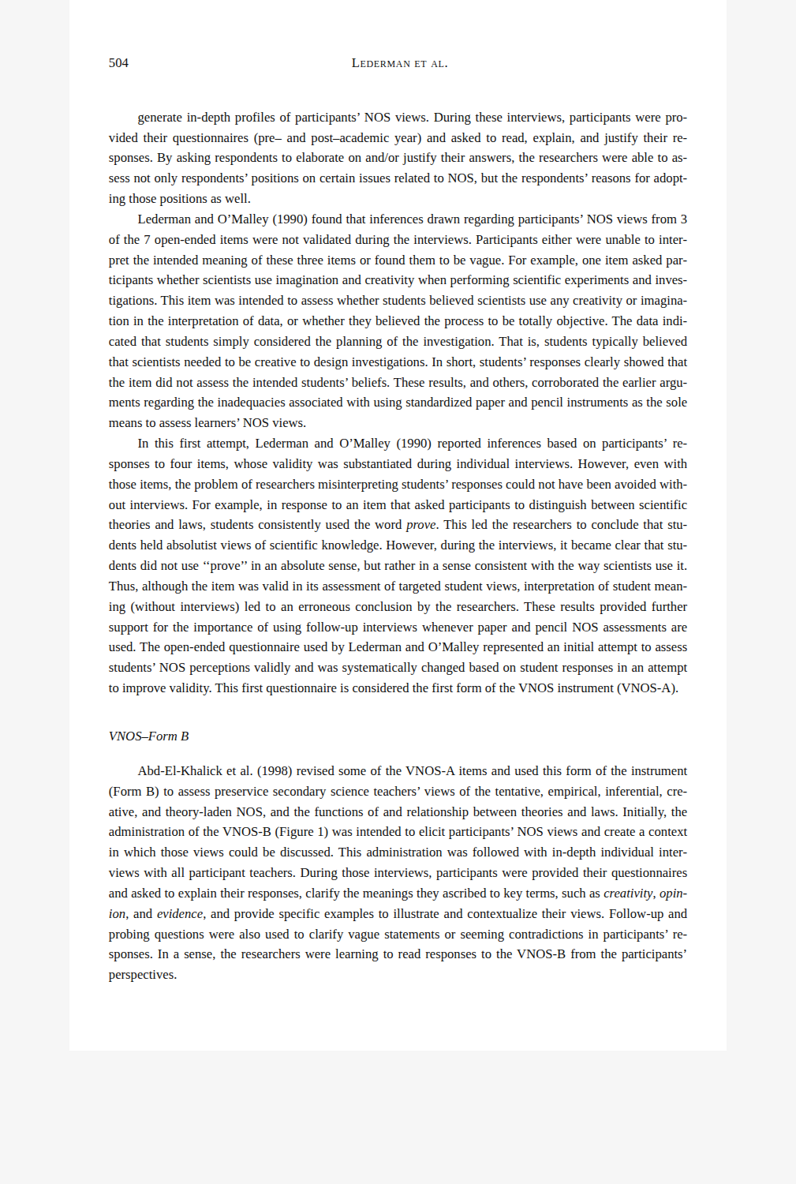504 Lederman et al.
generate in-depth profiles of participants’ NOS views. During these interviews, participants were provided their questionnaires (pre– and post–academic year) and asked to read, explain, and justify their responses. By asking respondents to elaborate on and/or justify their answers, the researchers were able to assess not only respondents’ positions on certain issues related to NOS, but the respondents’ reasons for adopting those positions as well.
Lederman and O’Malley (1990) found that inferences drawn regarding participants’ NOS views from 3 of the 7 open-ended items were not validated during the interviews. Participants either were unable to interpret the intended meaning of these three items or found them to be vague. For example, one item asked participants whether scientists use imagination and creativity when performing scientific experiments and investigations. This item was intended to assess whether students believed scientists use any creativity or imagination in the interpretation of data, or whether they believed the process to be totally objective. The data indicated that students simply considered the planning of the investigation. That is, students typically believed that scientists needed to be creative to design investigations. In short, students’ responses clearly showed that the item did not assess the intended students’ beliefs. These results, and others, corroborated the earlier arguments regarding the inadequacies associated with using standardized paper and pencil instruments as the sole means to assess learners’ NOS views.
In this first attempt, Lederman and O’Malley (1990) reported inferences based on participants’ responses to four items, whose validity was substantiated during individual interviews. However, even with those items, the problem of researchers misinterpreting students’ responses could not have been avoided without interviews. For example, in response to an item that asked participants to distinguish between scientific theories and laws, students consistently used the word prove. This led the researchers to conclude that students held absolutist views of scientific knowledge. However, during the interviews, it became clear that students did not use ‘‘prove’’ in an absolute sense, but rather in a sense consistent with the way scientists use it. Thus, although the item was valid in its assessment of targeted student views, interpretation of student meaning (without interviews) led to an erroneous conclusion by the researchers. These results provided further support for the importance of using follow-up interviews whenever paper and pencil NOS assessments are used. The open-ended questionnaire used by Lederman and O’Malley represented an initial attempt to assess students’ NOS perceptions validly and was systematically changed based on student responses in an attempt to improve validity. This first questionnaire is considered the first form of the VNOS instrument (VNOS-A).
VNOS–Form B
Abd-El-Khalick et al. (1998) revised some of the VNOS-A items and used this form of the instrument (Form B) to assess preservice secondary science teachers’ views of the tentative, empirical, inferential, creative, and theory-laden NOS, and the functions of and relationship between theories and laws. Initially, the administration of the VNOS-B (Figure 1) was intended to elicit participants’ NOS views and create a context in which those views could be discussed. This administration was followed with in-depth individual interviews with all participant teachers. During those interviews, participants were provided their questionnaires and asked to explain their responses, clarify the meanings they ascribed to key terms, such as creativity, opinion, and evidence, and provide specific examples to illustrate and contextualize their views. Follow-up and probing questions were also used to clarify vague statements or seeming contradictions in participants’ responses. In a sense, the researchers were learning to read responses to the VNOS-B from the participants’ perspectives.